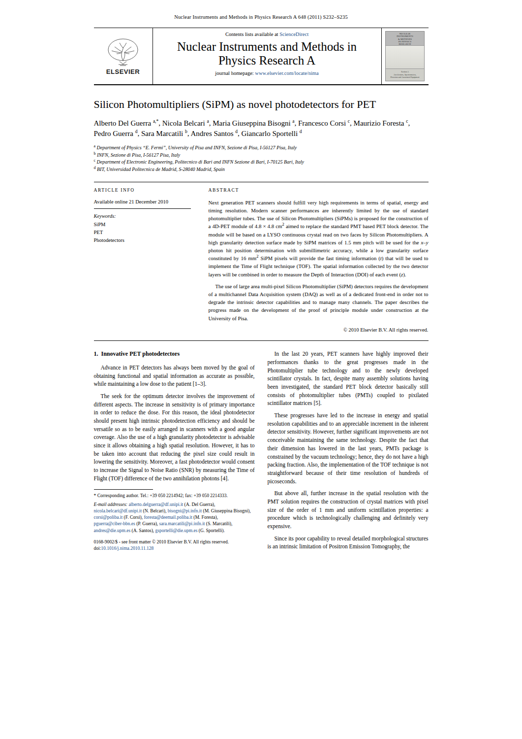Nuclear Instruments and Methods in Physics Research A 648 (2011) S232–S235
ELSEVIER
Contents lists available at ScienceDirect
Nuclear Instruments and Methods in
Physics Research A
journal homepage: www.elsevier.com/locate/nima
NUCLEAR
INSTRUMENTS
& METHODS
IN PHYSICS
RESEARCH
Section A
Accelerators, Spectrometers,
Detectors and Associated Equipment
Silicon Photomultipliers (SiPM) as novel photodetectors for PET
Alberto Del Guerra a,*, Nicola Belcari a, Maria Giuseppina Bisogni a, Francesco Corsi c, Maurizio Foresta c,
Pedro Guerra d, Sara Marcatili b, Andres Santos d, Giancarlo Sportelli d
a Department of Physics “E. Fermi”, University of Pisa and INFN, Sezione di Pisa, I-56127 Pisa, Italy
b INFN, Sezione di Pisa, I-56127 Pisa, Italy
c Department of Electronic Engineering, Politecnico di Bari and INFN Sezione di Bari, I-70125 Bari, Italy
d BIT, Universidad Politecnica de Madrid, S-28040 Madrid, Spain
Article info
Available online 21 December 2010
Keywords:
SiPM
PET
Photodetectors
Abstract
Next generation PET scanners should fulfill very high requirements in terms of spatial, energy and timing resolution. Modern scanner performances are inherently limited by the use of standard photomultiplier tubes. The use of Silicon Photomultipliers (SiPMs) is proposed for the construction of a 4D-PET module of 4.8 × 4.8 cm2 aimed to replace the standard PMT based PET block detector. The module will be based on a LYSO continuous crystal read on two faces by Silicon Photomultipliers. A high granularity detection surface made by SiPM matrices of 1.5 mm pitch will be used for the x–y photon hit position determination with submillimetric accuracy, while a low granularity surface constituted by 16 mm2 SiPM pixels will provide the fast timing information (t) that will be used to implement the Time of Flight technique (TOF). The spatial information collected by the two detector layers will be combined in order to measure the Depth of Interaction (DOI) of each event (z).
The use of large area multi-pixel Silicon Photomultiplier (SiPM) detectors requires the development of a multichannel Data Acquisition system (DAQ) as well as of a dedicated front-end in order not to degrade the intrinsic detector capabilities and to manage many channels. The paper describes the progress made on the development of the proof of principle module under construction at the University of Pisa.
© 2010 Elsevier B.V. All rights reserved.
1. Innovative PET photodetectors
Advance in PET detectors has always been moved by the goal of obtaining functional and spatial information as accurate as possible, while maintaining a low dose to the patient [1–3].
The seek for the optimum detector involves the improvement of different aspects. The increase in sensitivity is of primary importance in order to reduce the dose. For this reason, the ideal photodetector should present high intrinsic photodetection efficiency and should be versatile so as to be easily arranged in scanners with a good angular coverage. Also the use of a high granularity photodetector is advisable since it allows obtaining a high spatial resolution. However, it has to be taken into account that reducing the pixel size could result in lowering the sensitivity. Moreover, a fast photodetector would consent to increase the Signal to Noise Ratio (SNR) by measuring the Time of Flight (TOF) difference of the two annihilation photons [4].
* Corresponding author. Tel.: +39 050 2214942; fax: +39 050 2214333.
E-mail addresses: alberto.delguerra@df.unipi.it (A. Del Guerra),
nicola.belcari@df.unipi.it (N. Belcari), bisogni@pi.infn.it (M. Giuseppina Bisogni),
corsi@poliba.it (F. Corsi), foresta@deemail.poliba.it (M. Foresta),
pguerra@ciber-bbn.es (P. Guerra), sara.marcatili@pi.infn.it (S. Marcatili),
andres@die.upm.es (A. Santos), gsportelli@die.upm.es (G. Sportelli).
0168-9002/$ - see front matter © 2010 Elsevier B.V. All rights reserved.
doi:10.1016/j.nima.2010.11.128
In the last 20 years, PET scanners have highly improved their performances thanks to the great progresses made in the Photomultiplier tube technology and to the newly developed scintillator crystals. In fact, despite many assembly solutions having been investigated, the standard PET block detector basically still consists of photomultiplier tubes (PMTs) coupled to pixilated scintillator matrices [5].
These progresses have led to the increase in energy and spatial resolution capabilities and to an appreciable increment in the inherent detector sensitivity. However, further significant improvements are not conceivable maintaining the same technology. Despite the fact that their dimension has lowered in the last years, PMTs package is constrained by the vacuum technology; hence, they do not have a high packing fraction. Also, the implementation of the TOF technique is not straightforward because of their time resolution of hundreds of picoseconds.
But above all, further increase in the spatial resolution with the PMT solution requires the construction of crystal matrices with pixel size of the order of 1 mm and uniform scintillation properties: a procedure which is technologically challenging and definitely very expensive.
Since its poor capability to reveal detailed morphological structures is an intrinsic limitation of Positron Emission Tomography, the